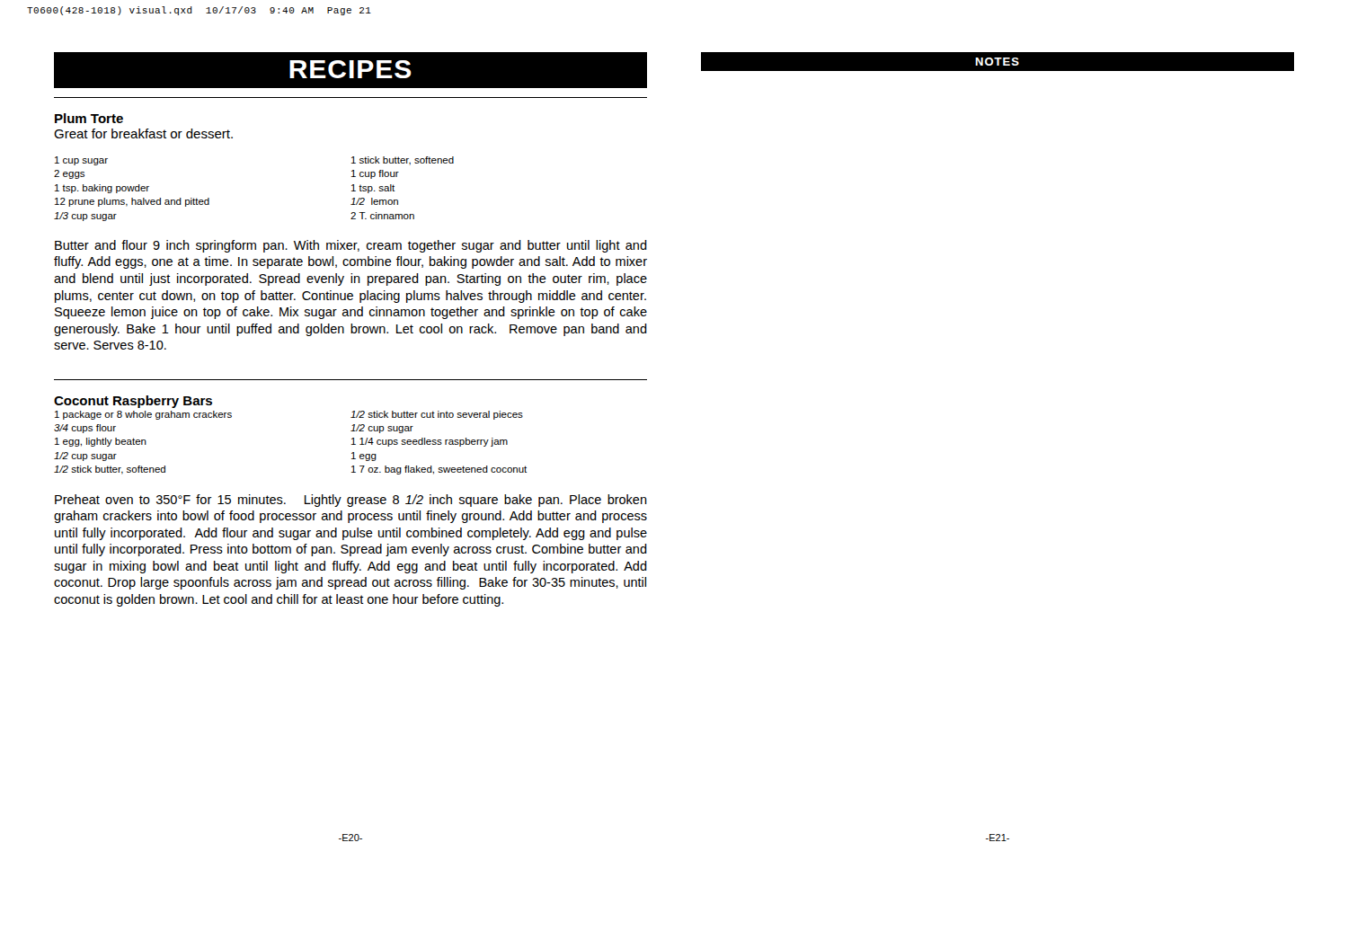T0600(428-1018) visual.qxd 10/17/03 9:40 AM Page 21
RECIPES
Plum Torte
Great for breakfast or dessert.
| 1 cup sugar | 1 stick butter, softened |
| 2 eggs | 1 cup flour |
| 1 tsp. baking powder | 1 tsp. salt |
| 12 prune plums, halved and pitted | 1/2 lemon |
| 1/3 cup sugar | 2 T. cinnamon |
Butter and flour 9 inch springform pan. With mixer, cream together sugar and butter until light and fluffy. Add eggs, one at a time. In separate bowl, combine flour, baking powder and salt. Add to mixer and blend until just incorporated. Spread evenly in prepared pan. Starting on the outer rim, place plums, center cut down, on top of batter. Continue placing plums halves through middle and center. Squeeze lemon juice on top of cake. Mix sugar and cinnamon together and sprinkle on top of cake generously. Bake 1 hour until puffed and golden brown. Let cool on rack. Remove pan band and serve. Serves 8-10.
Coconut Raspberry Bars
| 1 package or 8 whole graham crackers | 1/2 stick butter cut into several pieces |
| 3/4 cups flour | 1/2 cup sugar |
| 1 egg, lightly beaten | 1 1/4 cups seedless raspberry jam |
| 1/2 cup sugar | 1 egg |
| 1/2 stick butter, softened | 1 7 oz. bag flaked, sweetened coconut |
Preheat oven to 350°F for 15 minutes. Lightly grease 8 1/2 inch square bake pan. Place broken graham crackers into bowl of food processor and process until finely ground. Add butter and process until fully incorporated. Add flour and sugar and pulse until combined completely. Add egg and pulse until fully incorporated. Press into bottom of pan. Spread jam evenly across crust. Combine butter and sugar in mixing bowl and beat until light and fluffy. Add egg and beat until fully incorporated. Add coconut. Drop large spoonfuls across jam and spread out across filling. Bake for 30-35 minutes, until coconut is golden brown. Let cool and chill for at least one hour before cutting.
-E20-
NOTES
-E21-